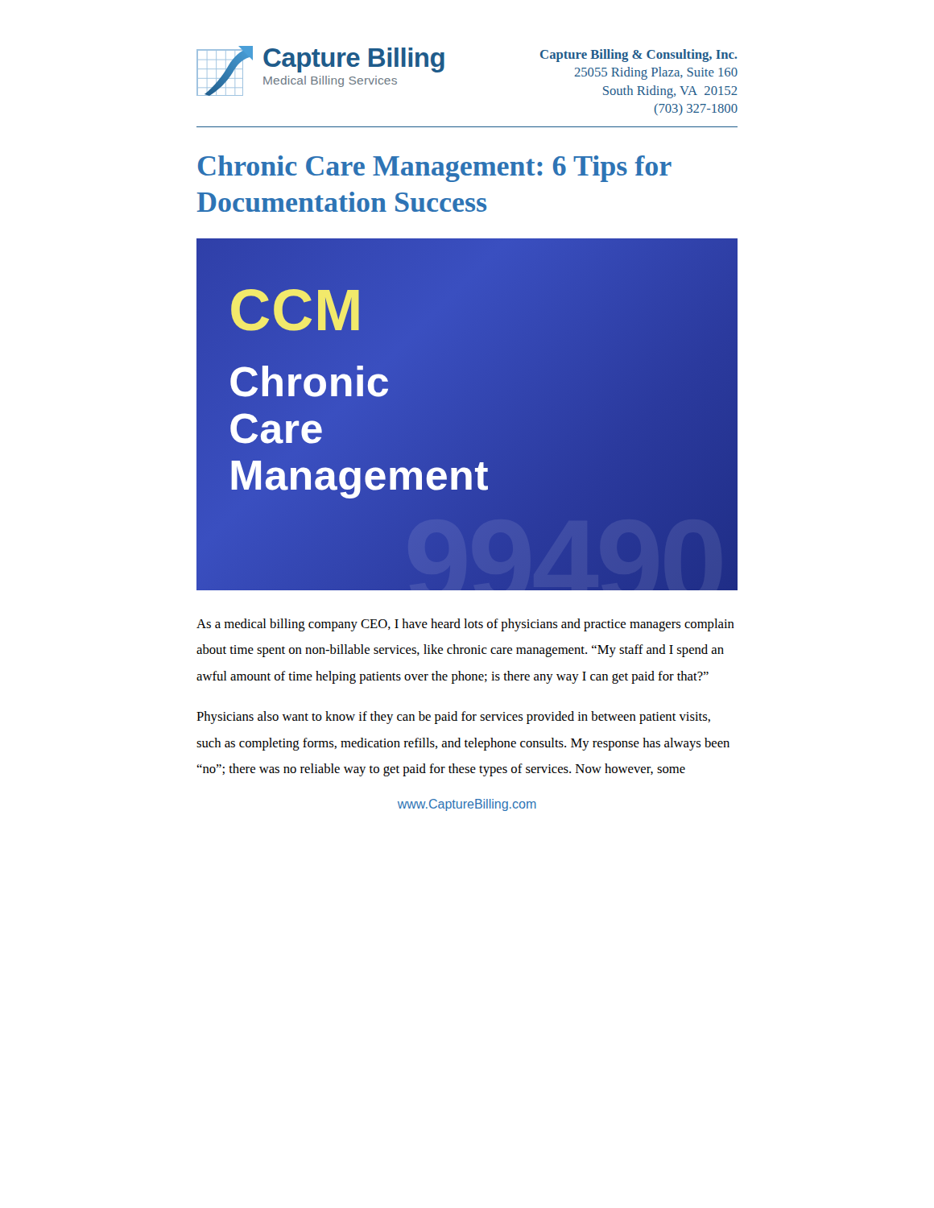Capture Billing
Medical Billing Services
Capture Billing & Consulting, Inc.
25055 Riding Plaza, Suite 160
South Riding, VA 20152
(703) 327-1800
Chronic Care Management: 6 Tips for Documentation Success
99490
CCM
Chronic
Care
Management
As a medical billing company CEO, I have heard lots of physicians and practice managers complain about time spent on non-billable services, like chronic care management. “My staff and I spend an awful amount of time helping patients over the phone; is there any way I can get paid for that?”
Physicians also want to know if they can be paid for services provided in between patient visits, such as completing forms, medication refills, and telephone consults. My response has always been “no”; there was no reliable way to get paid for these types of services. Now however, some
www.CaptureBilling.com